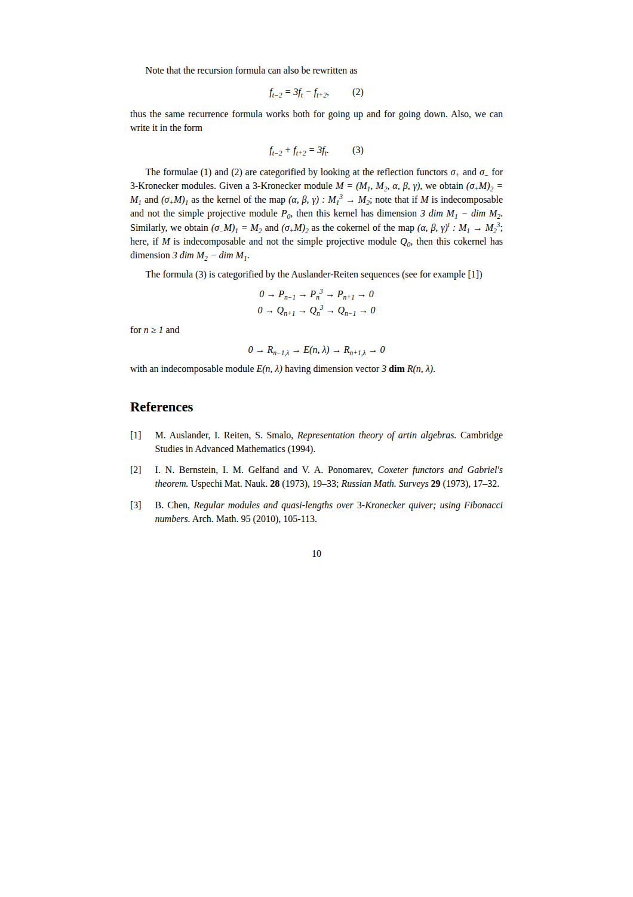Note that the recursion formula can also be rewritten as
ft−2 = 3ft − ft+2, (2)
thus the same recurrence formula works both for going up and for going down. Also, we can write it in the form
ft−2 + ft+2 = 3ft. (3)
The formulae (1) and (2) are categorified by looking at the reflection functors σ+ and σ− for 3-Kronecker modules. Given a 3-Kronecker module M = (M1, M2, α, β, γ), we obtain (σ+M)2 = M1 and (σ+M)1 as the kernel of the map (α, β, γ) : M13 → M2; note that if M is indecomposable and not the simple projective module P0, then this kernel has dimension 3 dim M1 − dim M2. Similarly, we obtain (σ−M)1 = M2 and (σ+M)2 as the cokernel of the map (α, β, γ)t : M1 → M23; here, if M is indecomposable and not the simple projective module Q0, then this cokernel has dimension 3 dim M2 − dim M1.
The formula (3) is categorified by the Auslander-Reiten sequences (see for example [1])
0 → Pn−1 → Pn3 → Pn+1 → 0
0 → Qn+1 → Qn3 → Qn−1 → 0
for n ≥ 1 and
0 → Rn−1,λ → E(n, λ) → Rn+1,λ → 0
with an indecomposable module E(n, λ) having dimension vector 3 dim R(n, λ).
References
[1] M. Auslander, I. Reiten, S. Smalo, Representation theory of artin algebras. Cambridge Studies in Advanced Mathematics (1994).
[2] I. N. Bernstein, I. M. Gelfand and V. A. Ponomarev, Coxeter functors and Gabriel's theorem. Uspechi Mat. Nauk. 28 (1973), 19–33; Russian Math. Surveys 29 (1973), 17–32.
[3] B. Chen, Regular modules and quasi-lengths over 3-Kronecker quiver; using Fibonacci numbers. Arch. Math. 95 (2010), 105-113.
10